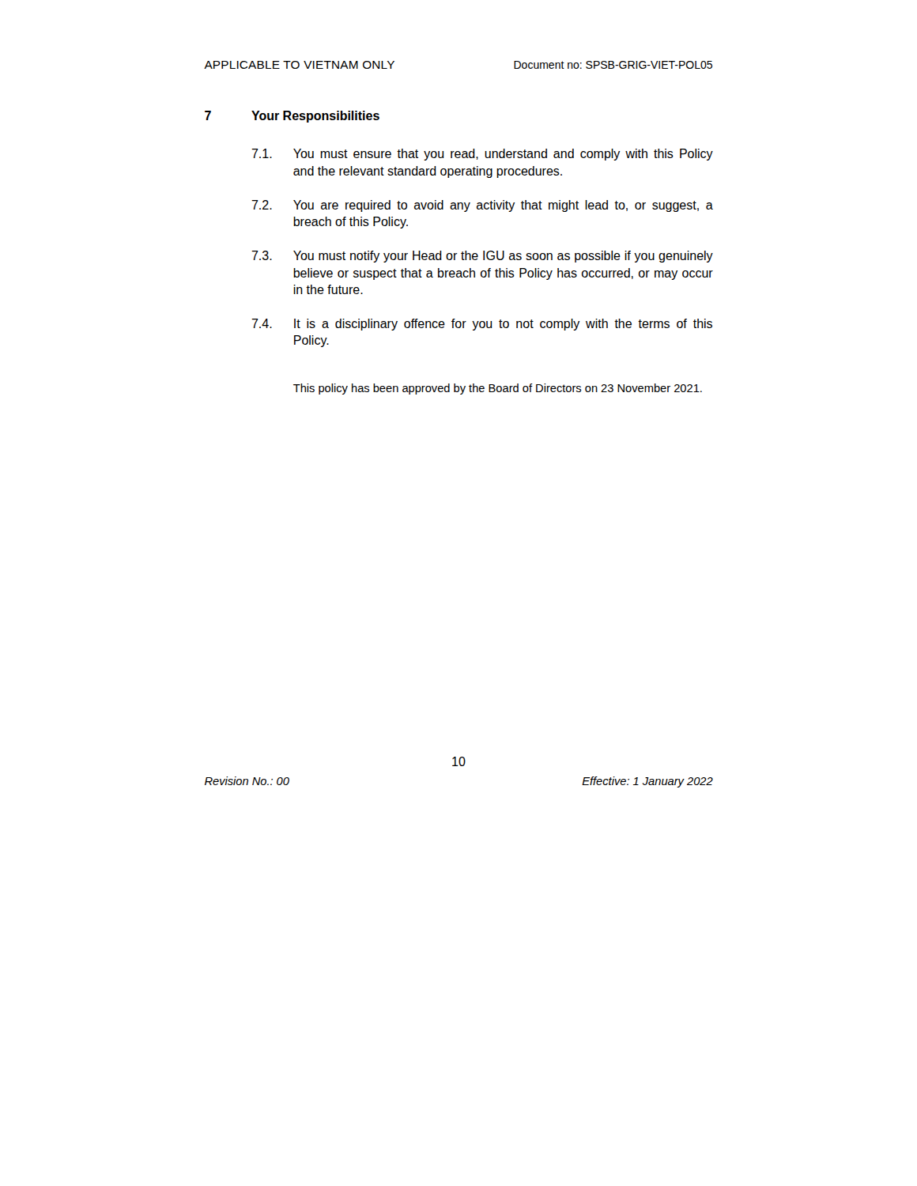APPLICABLE TO VIETNAM ONLY
Document no: SPSB-GRIG-VIET-POL05
7 Your Responsibilities
7.1. You must ensure that you read, understand and comply with this Policy and the relevant standard operating procedures.
7.2. You are required to avoid any activity that might lead to, or suggest, a breach of this Policy.
7.3. You must notify your Head or the IGU as soon as possible if you genuinely believe or suspect that a breach of this Policy has occurred, or may occur in the future.
7.4. It is a disciplinary offence for you to not comply with the terms of this Policy.
This policy has been approved by the Board of Directors on 23 November 2021.
10
Revision No.: 00
Effective: 1 January 2022